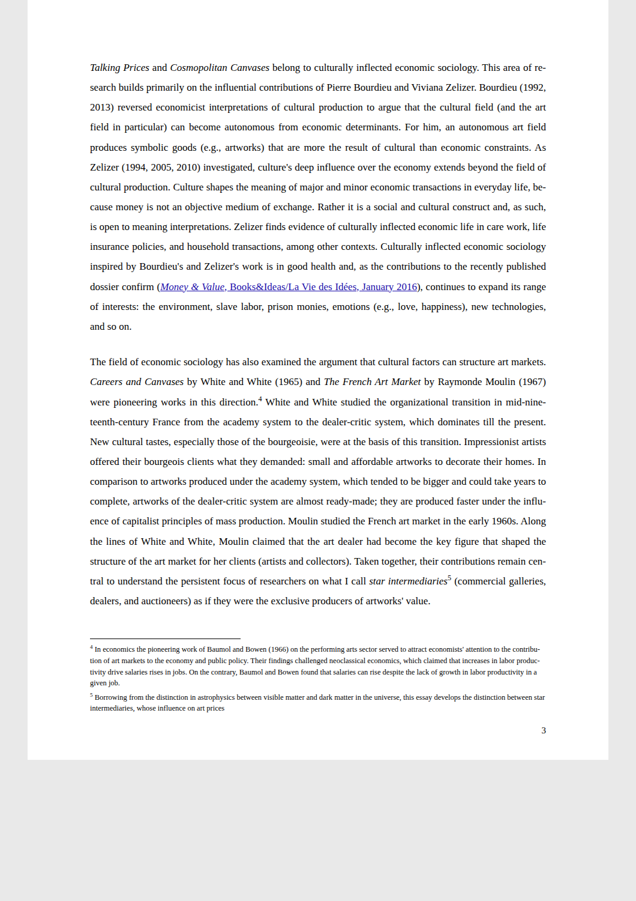Talking Prices and Cosmopolitan Canvases belong to culturally inflected economic sociology. This area of research builds primarily on the influential contributions of Pierre Bourdieu and Viviana Zelizer. Bourdieu (1992, 2013) reversed economicist interpretations of cultural production to argue that the cultural field (and the art field in particular) can become autonomous from economic determinants. For him, an autonomous art field produces symbolic goods (e.g., artworks) that are more the result of cultural than economic constraints. As Zelizer (1994, 2005, 2010) investigated, culture's deep influence over the economy extends beyond the field of cultural production. Culture shapes the meaning of major and minor economic transactions in everyday life, because money is not an objective medium of exchange. Rather it is a social and cultural construct and, as such, is open to meaning interpretations. Zelizer finds evidence of culturally inflected economic life in care work, life insurance policies, and household transactions, among other contexts. Culturally inflected economic sociology inspired by Bourdieu's and Zelizer's work is in good health and, as the contributions to the recently published dossier confirm (Money & Value, Books&Ideas/La Vie des Idées, January 2016), continues to expand its range of interests: the environment, slave labor, prison monies, emotions (e.g., love, happiness), new technologies, and so on.
The field of economic sociology has also examined the argument that cultural factors can structure art markets. Careers and Canvases by White and White (1965) and The French Art Market by Raymonde Moulin (1967) were pioneering works in this direction.4 White and White studied the organizational transition in mid-nineteenth-century France from the academy system to the dealer-critic system, which dominates till the present. New cultural tastes, especially those of the bourgeoisie, were at the basis of this transition. Impressionist artists offered their bourgeois clients what they demanded: small and affordable artworks to decorate their homes. In comparison to artworks produced under the academy system, which tended to be bigger and could take years to complete, artworks of the dealer-critic system are almost ready-made; they are produced faster under the influence of capitalist principles of mass production. Moulin studied the French art market in the early 1960s. Along the lines of White and White, Moulin claimed that the art dealer had become the key figure that shaped the structure of the art market for her clients (artists and collectors). Taken together, their contributions remain central to understand the persistent focus of researchers on what I call star intermediaries5 (commercial galleries, dealers, and auctioneers) as if they were the exclusive producers of artworks' value.
4 In economics the pioneering work of Baumol and Bowen (1966) on the performing arts sector served to attract economists' attention to the contribution of art markets to the economy and public policy. Their findings challenged neoclassical economics, which claimed that increases in labor productivity drive salaries rises in jobs. On the contrary, Baumol and Bowen found that salaries can rise despite the lack of growth in labor productivity in a given job.
5 Borrowing from the distinction in astrophysics between visible matter and dark matter in the universe, this essay develops the distinction between star intermediaries, whose influence on art prices
3